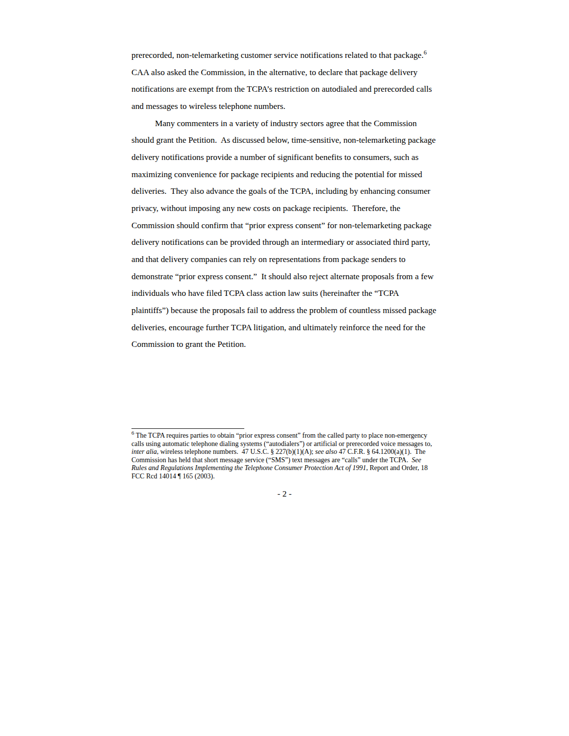prerecorded, non-telemarketing customer service notifications related to that package.6 CAA also asked the Commission, in the alternative, to declare that package delivery notifications are exempt from the TCPA’s restriction on autodialed and prerecorded calls and messages to wireless telephone numbers.
Many commenters in a variety of industry sectors agree that the Commission should grant the Petition. As discussed below, time-sensitive, non-telemarketing package delivery notifications provide a number of significant benefits to consumers, such as maximizing convenience for package recipients and reducing the potential for missed deliveries. They also advance the goals of the TCPA, including by enhancing consumer privacy, without imposing any new costs on package recipients. Therefore, the Commission should confirm that “prior express consent” for non-telemarketing package delivery notifications can be provided through an intermediary or associated third party, and that delivery companies can rely on representations from package senders to demonstrate “prior express consent.” It should also reject alternate proposals from a few individuals who have filed TCPA class action law suits (hereinafter the “TCPA plaintiffs”) because the proposals fail to address the problem of countless missed package deliveries, encourage further TCPA litigation, and ultimately reinforce the need for the Commission to grant the Petition.
6 The TCPA requires parties to obtain “prior express consent” from the called party to place non-emergency calls using automatic telephone dialing systems (“autodialers”) or artificial or prerecorded voice messages to, inter alia, wireless telephone numbers. 47 U.S.C. § 227(b)(1)(A); see also 47 C.F.R. § 64.1200(a)(1). The Commission has held that short message service (“SMS”) text messages are “calls” under the TCPA. See Rules and Regulations Implementing the Telephone Consumer Protection Act of 1991, Report and Order, 18 FCC Rcd 14014 ¶ 165 (2003).
- 2 -